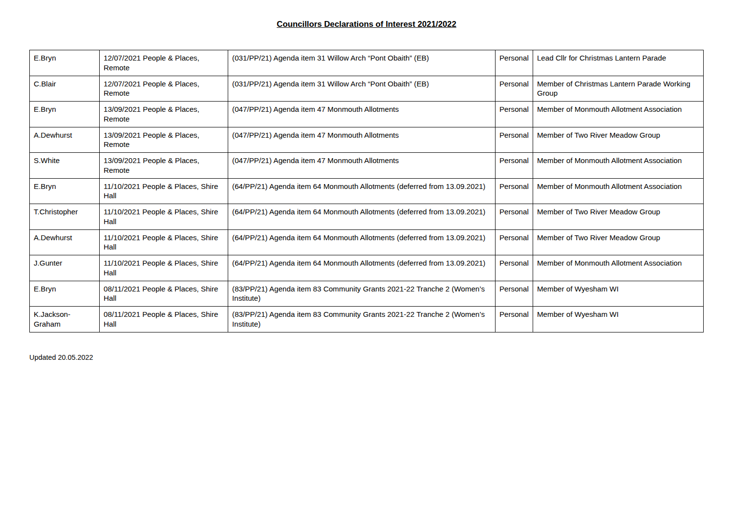Councillors Declarations of Interest 2021/2022
| E.Bryn | 12/07/2021 People & Places, Remote | (031/PP/21) Agenda item 31 Willow Arch “Pont Obaith” (EB) | Personal | Lead Cllr for Christmas Lantern Parade |
| C.Blair | 12/07/2021 People & Places, Remote | (031/PP/21) Agenda item 31 Willow Arch “Pont Obaith” (EB) | Personal | Member of Christmas Lantern Parade Working Group |
| E.Bryn | 13/09/2021 People & Places, Remote | (047/PP/21) Agenda item 47 Monmouth Allotments | Personal | Member of Monmouth Allotment Association |
| A.Dewhurst | 13/09/2021 People & Places, Remote | (047/PP/21) Agenda item 47 Monmouth Allotments | Personal | Member of Two River Meadow Group |
| S.White | 13/09/2021 People & Places, Remote | (047/PP/21) Agenda item 47 Monmouth Allotments | Personal | Member of Monmouth Allotment Association |
| E.Bryn | 11/10/2021 People & Places, Shire Hall | (64/PP/21) Agenda item 64 Monmouth Allotments (deferred from 13.09.2021) | Personal | Member of Monmouth Allotment Association |
| T.Christopher | 11/10/2021 People & Places, Shire Hall | (64/PP/21) Agenda item 64 Monmouth Allotments (deferred from 13.09.2021) | Personal | Member of Two River Meadow Group |
| A.Dewhurst | 11/10/2021 People & Places, Shire Hall | (64/PP/21) Agenda item 64 Monmouth Allotments (deferred from 13.09.2021) | Personal | Member of Two River Meadow Group |
| J.Gunter | 11/10/2021 People & Places, Shire Hall | (64/PP/21) Agenda item 64 Monmouth Allotments (deferred from 13.09.2021) | Personal | Member of Monmouth Allotment Association |
| E.Bryn | 08/11/2021 People & Places, Shire Hall | (83/PP/21) Agenda item 83 Community Grants 2021-22 Tranche 2 (Women’s Institute) | Personal | Member of Wyesham WI |
| K.Jackson-Graham | 08/11/2021 People & Places, Shire Hall | (83/PP/21) Agenda item 83 Community Grants 2021-22 Tranche 2 (Women’s Institute) | Personal | Member of Wyesham WI |
Updated 20.05.2022